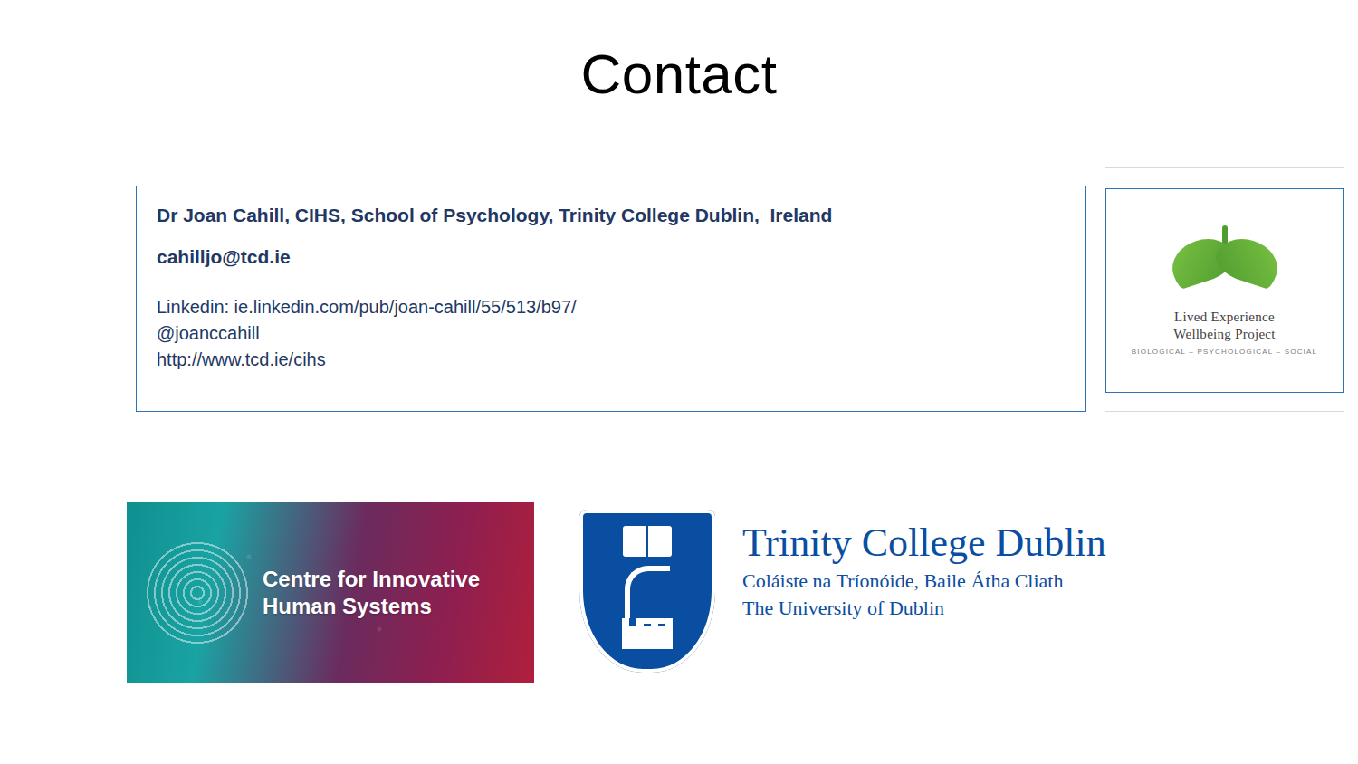Contact
Dr Joan Cahill, CIHS, School of Psychology, Trinity College Dublin, Ireland
cahilljo@tcd.ie
Linkedin: ie.linkedin.com/pub/joan-cahill/55/513/b97/ @joanccahill http://www.tcd.ie/cihs
Lived Experience
Wellbeing Project
Biological – Psychological – Social
Centre for Innovative
Human Systems
Trinity College Dublin
Coláiste na Tríonóide, Baile Átha Cliath
The University of Dublin